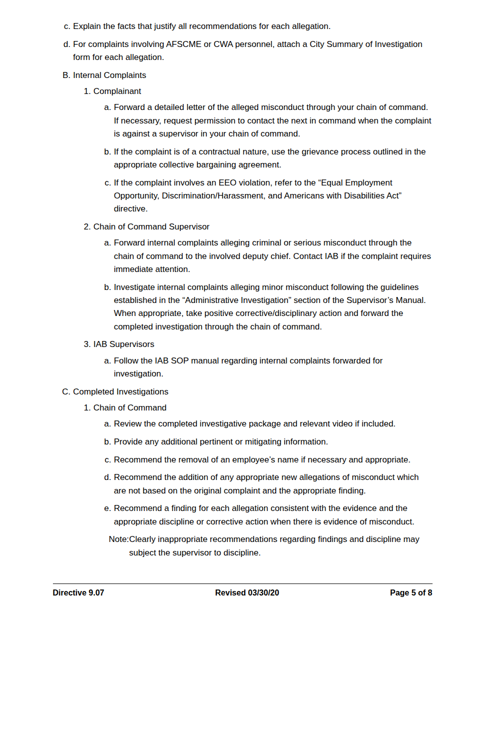c. Explain the facts that justify all recommendations for each allegation.
d. For complaints involving AFSCME or CWA personnel, attach a City Summary of Investigation form for each allegation.
B. Internal Complaints
1. Complainant
a. Forward a detailed letter of the alleged misconduct through your chain of command. If necessary, request permission to contact the next in command when the complaint is against a supervisor in your chain of command.
b. If the complaint is of a contractual nature, use the grievance process outlined in the appropriate collective bargaining agreement.
c. If the complaint involves an EEO violation, refer to the “Equal Employment Opportunity, Discrimination/Harassment, and Americans with Disabilities Act” directive.
2. Chain of Command Supervisor
a. Forward internal complaints alleging criminal or serious misconduct through the chain of command to the involved deputy chief. Contact IAB if the complaint requires immediate attention.
b. Investigate internal complaints alleging minor misconduct following the guidelines established in the “Administrative Investigation” section of the Supervisor’s Manual. When appropriate, take positive corrective/disciplinary action and forward the completed investigation through the chain of command.
3. IAB Supervisors
a. Follow the IAB SOP manual regarding internal complaints forwarded for investigation.
C. Completed Investigations
1. Chain of Command
a. Review the completed investigative package and relevant video if included.
b. Provide any additional pertinent or mitigating information.
c. Recommend the removal of an employee’s name if necessary and appropriate.
d. Recommend the addition of any appropriate new allegations of misconduct which are not based on the original complaint and the appropriate finding.
e. Recommend a finding for each allegation consistent with the evidence and the appropriate discipline or corrective action when there is evidence of misconduct.
Note: Clearly inappropriate recommendations regarding findings and discipline may subject the supervisor to discipline.
Directive 9.07 Revised 03/30/20 Page 5 of 8